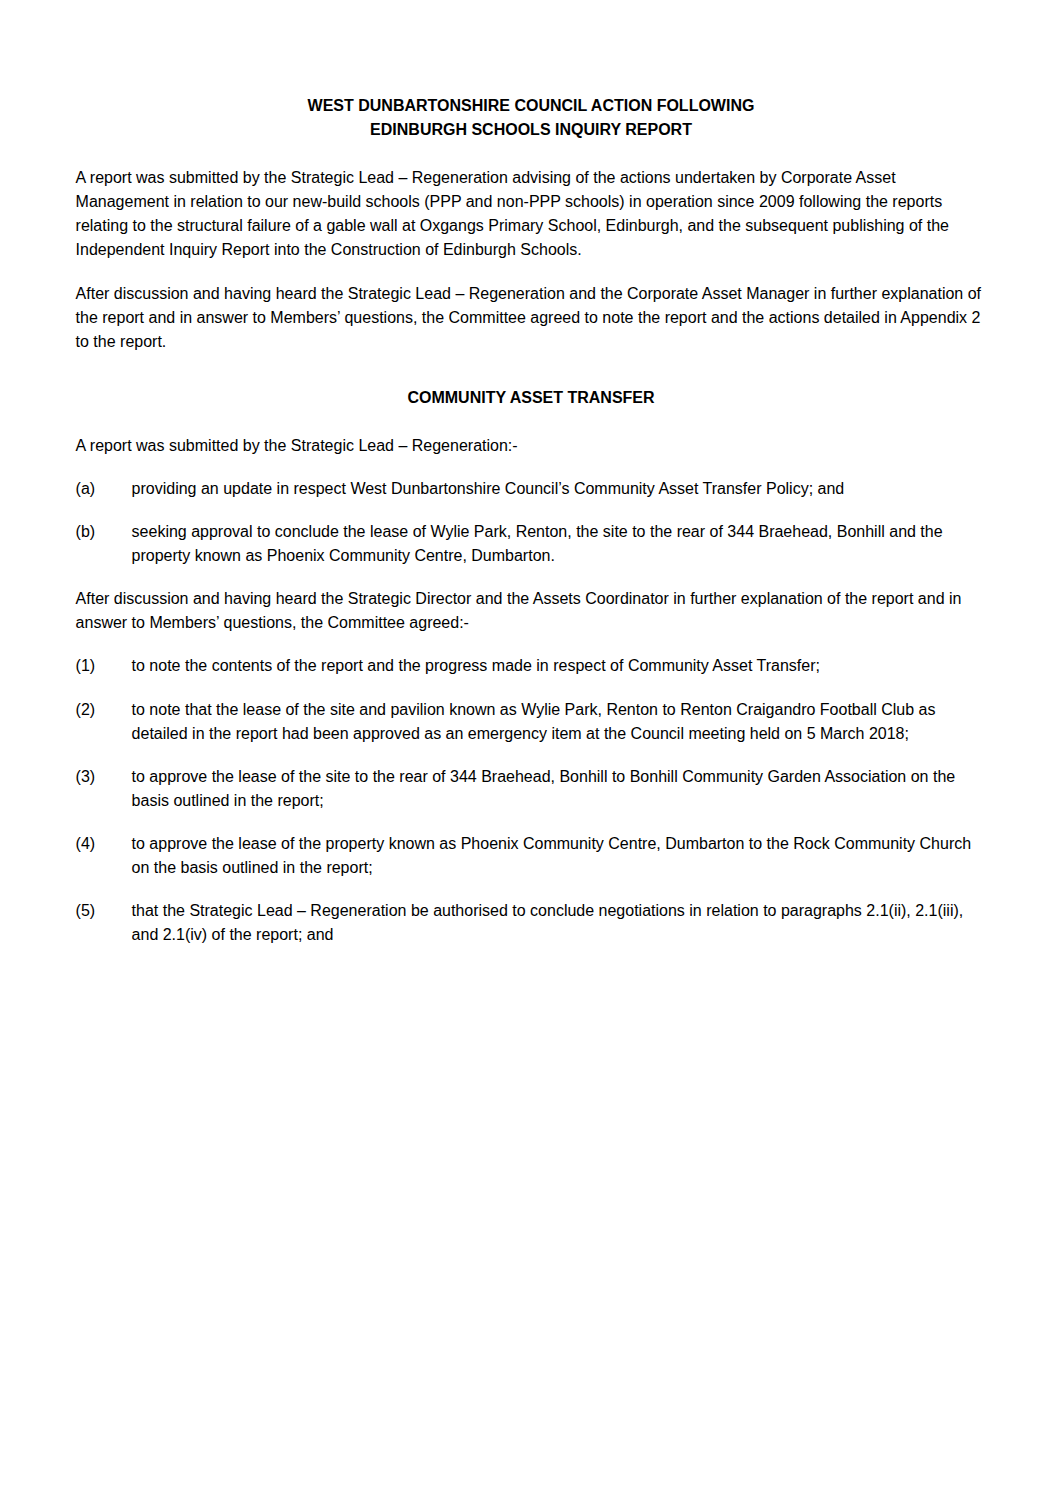West Dunbartonshire Council Action Following
Edinburgh Schools Inquiry Report
A report was submitted by the Strategic Lead – Regeneration advising of the actions undertaken by Corporate Asset Management in relation to our new-build schools (PPP and non-PPP schools) in operation since 2009 following the reports relating to the structural failure of a gable wall at Oxgangs Primary School, Edinburgh, and the subsequent publishing of the Independent Inquiry Report into the Construction of Edinburgh Schools.
After discussion and having heard the Strategic Lead – Regeneration and the Corporate Asset Manager in further explanation of the report and in answer to Members’ questions, the Committee agreed to note the report and the actions detailed in Appendix 2 to the report.
Community Asset Transfer
A report was submitted by the Strategic Lead – Regeneration:-
(a) providing an update in respect West Dunbartonshire Council’s Community Asset Transfer Policy; and
(b) seeking approval to conclude the lease of Wylie Park, Renton, the site to the rear of 344 Braehead, Bonhill and the property known as Phoenix Community Centre, Dumbarton.
After discussion and having heard the Strategic Director and the Assets Coordinator in further explanation of the report and in answer to Members’ questions, the Committee agreed:-
(1) to note the contents of the report and the progress made in respect of Community Asset Transfer;
(2) to note that the lease of the site and pavilion known as Wylie Park, Renton to Renton Craigandro Football Club as detailed in the report had been approved as an emergency item at the Council meeting held on 5 March 2018;
(3) to approve the lease of the site to the rear of 344 Braehead, Bonhill to Bonhill Community Garden Association on the basis outlined in the report;
(4) to approve the lease of the property known as Phoenix Community Centre, Dumbarton to the Rock Community Church on the basis outlined in the report;
(5) that the Strategic Lead – Regeneration be authorised to conclude negotiations in relation to paragraphs 2.1(ii), 2.1(iii), and 2.1(iv) of the report; and